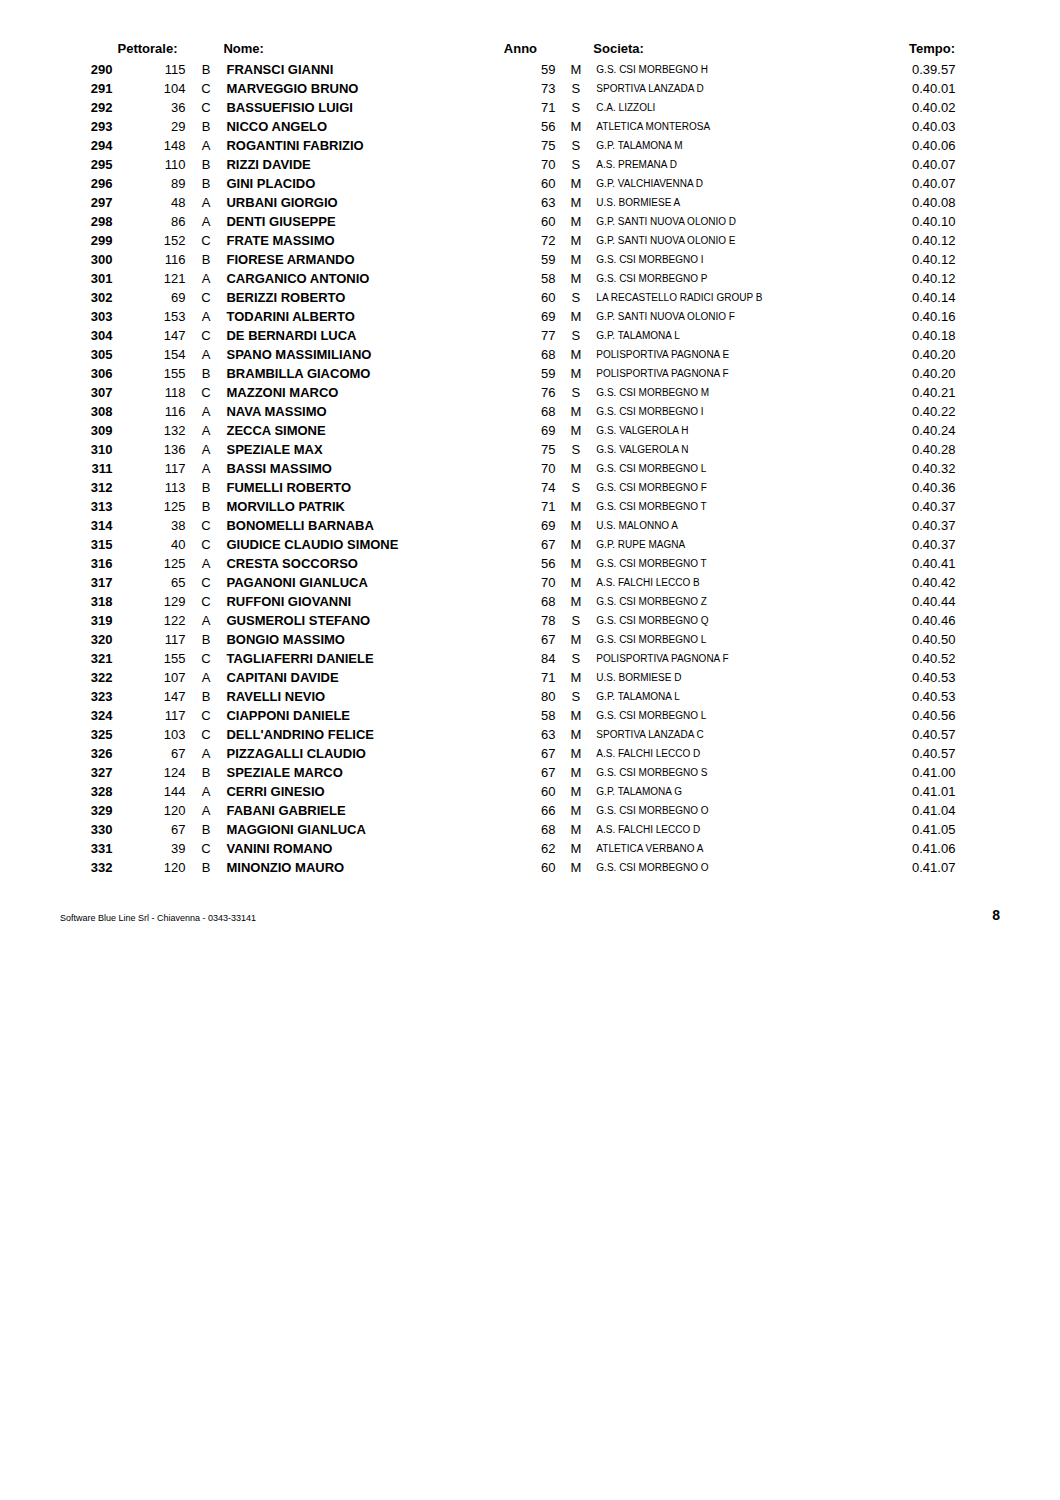| | Pettorale: | | Nome: | Anno | | Societa: | Tempo: |
| --- | --- | --- | --- | --- | --- | --- | --- |
| 290 | 115 | B | FRANSCI GIANNI | 59 | M | G.S. CSI MORBEGNO H | 0.39.57 |
| 291 | 104 | C | MARVEGGIO BRUNO | 73 | S | SPORTIVA LANZADA D | 0.40.01 |
| 292 | 36 | C | BASSUEFISIO LUIGI | 71 | S | C.A. LIZZOLI | 0.40.02 |
| 293 | 29 | B | NICCO ANGELO | 56 | M | ATLETICA MONTEROSA | 0.40.03 |
| 294 | 148 | A | ROGANTINI FABRIZIO | 75 | S | G.P. TALAMONA M | 0.40.06 |
| 295 | 110 | B | RIZZI DAVIDE | 70 | S | A.S. PREMANA D | 0.40.07 |
| 296 | 89 | B | GINI PLACIDO | 60 | M | G.P. VALCHIAVENNA D | 0.40.07 |
| 297 | 48 | A | URBANI GIORGIO | 63 | M | U.S. BORMIESE A | 0.40.08 |
| 298 | 86 | A | DENTI GIUSEPPE | 60 | M | G.P. SANTI NUOVA OLONIO D | 0.40.10 |
| 299 | 152 | C | FRATE MASSIMO | 72 | M | G.P. SANTI NUOVA OLONIO E | 0.40.12 |
| 300 | 116 | B | FIORESE ARMANDO | 59 | M | G.S. CSI MORBEGNO I | 0.40.12 |
| 301 | 121 | A | CARGANICO ANTONIO | 58 | M | G.S. CSI MORBEGNO P | 0.40.12 |
| 302 | 69 | C | BERIZZI ROBERTO | 60 | S | LA RECASTELLO RADICI GROUP B | 0.40.14 |
| 303 | 153 | A | TODARINI ALBERTO | 69 | M | G.P. SANTI NUOVA OLONIO F | 0.40.16 |
| 304 | 147 | C | DE BERNARDI LUCA | 77 | S | G.P. TALAMONA L | 0.40.18 |
| 305 | 154 | A | SPANO MASSIMILIANO | 68 | M | POLISPORTIVA PAGNONA E | 0.40.20 |
| 306 | 155 | B | BRAMBILLA GIACOMO | 59 | M | POLISPORTIVA PAGNONA F | 0.40.20 |
| 307 | 118 | C | MAZZONI MARCO | 76 | S | G.S. CSI MORBEGNO M | 0.40.21 |
| 308 | 116 | A | NAVA MASSIMO | 68 | M | G.S. CSI MORBEGNO I | 0.40.22 |
| 309 | 132 | A | ZECCA SIMONE | 69 | M | G.S. VALGEROLA H | 0.40.24 |
| 310 | 136 | A | SPEZIALE MAX | 75 | S | G.S. VALGEROLA N | 0.40.28 |
| 311 | 117 | A | BASSI MASSIMO | 70 | M | G.S. CSI MORBEGNO L | 0.40.32 |
| 312 | 113 | B | FUMELLI ROBERTO | 74 | S | G.S. CSI MORBEGNO F | 0.40.36 |
| 313 | 125 | B | MORVILLO PATRIK | 71 | M | G.S. CSI MORBEGNO T | 0.40.37 |
| 314 | 38 | C | BONOMELLI BARNABA | 69 | M | U.S. MALONNO A | 0.40.37 |
| 315 | 40 | C | GIUDICE CLAUDIO SIMONE | 67 | M | G.P. RUPE MAGNA | 0.40.37 |
| 316 | 125 | A | CRESTA SOCCORSO | 56 | M | G.S. CSI MORBEGNO T | 0.40.41 |
| 317 | 65 | C | PAGANONI GIANLUCA | 70 | M | A.S. FALCHI LECCO B | 0.40.42 |
| 318 | 129 | C | RUFFONI GIOVANNI | 68 | M | G.S. CSI MORBEGNO Z | 0.40.44 |
| 319 | 122 | A | GUSMEROLI STEFANO | 78 | S | G.S. CSI MORBEGNO Q | 0.40.46 |
| 320 | 117 | B | BONGIO MASSIMO | 67 | M | G.S. CSI MORBEGNO L | 0.40.50 |
| 321 | 155 | C | TAGLIAFERRI DANIELE | 84 | S | POLISPORTIVA PAGNONA F | 0.40.52 |
| 322 | 107 | A | CAPITANI DAVIDE | 71 | M | U.S. BORMIESE D | 0.40.53 |
| 323 | 147 | B | RAVELLI NEVIO | 80 | S | G.P. TALAMONA L | 0.40.53 |
| 324 | 117 | C | CIAPPONI DANIELE | 58 | M | G.S. CSI MORBEGNO L | 0.40.56 |
| 325 | 103 | C | DELL'ANDRINO FELICE | 63 | M | SPORTIVA LANZADA C | 0.40.57 |
| 326 | 67 | A | PIZZAGALLI CLAUDIO | 67 | M | A.S. FALCHI LECCO D | 0.40.57 |
| 327 | 124 | B | SPEZIALE MARCO | 67 | M | G.S. CSI MORBEGNO S | 0.41.00 |
| 328 | 144 | A | CERRI GINESIO | 60 | M | G.P. TALAMONA G | 0.41.01 |
| 329 | 120 | A | FABANI GABRIELE | 66 | M | G.S. CSI MORBEGNO O | 0.41.04 |
| 330 | 67 | B | MAGGIONI GIANLUCA | 68 | M | A.S. FALCHI LECCO D | 0.41.05 |
| 331 | 39 | C | VANINI ROMANO | 62 | M | ATLETICA VERBANO A | 0.41.06 |
| 332 | 120 | B | MINONZIO MAURO | 60 | M | G.S. CSI MORBEGNO O | 0.41.07 |
Software Blue Line Srl - Chiavenna - 0343-33141 8